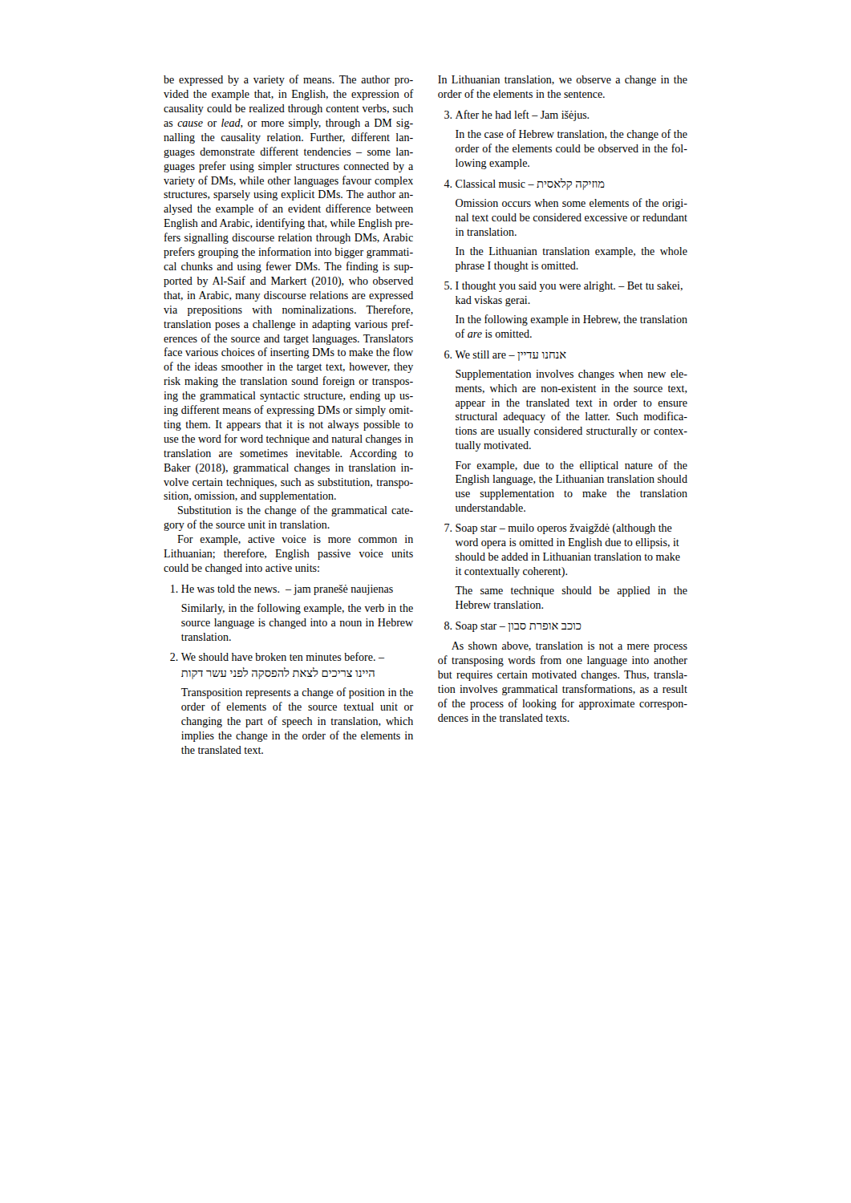be expressed by a variety of means. The author provided the example that, in English, the expression of causality could be realized through content verbs, such as cause or lead, or more simply, through a DM signalling the causality relation. Further, different languages demonstrate different tendencies – some languages prefer using simpler structures connected by a variety of DMs, while other languages favour complex structures, sparsely using explicit DMs. The author analysed the example of an evident difference between English and Arabic, identifying that, while English prefers signalling discourse relation through DMs, Arabic prefers grouping the information into bigger grammatical chunks and using fewer DMs. The finding is supported by Al-Saif and Markert (2010), who observed that, in Arabic, many discourse relations are expressed via prepositions with nominalizations. Therefore, translation poses a challenge in adapting various preferences of the source and target languages. Translators face various choices of inserting DMs to make the flow of the ideas smoother in the target text, however, they risk making the translation sound foreign or transposing the grammatical syntactic structure, ending up using different means of expressing DMs or simply omitting them. It appears that it is not always possible to use the word for word technique and natural changes in translation are sometimes inevitable. According to Baker (2018), grammatical changes in translation involve certain techniques, such as substitution, transposition, omission, and supplementation.
Substitution is the change of the grammatical category of the source unit in translation.
For example, active voice is more common in Lithuanian; therefore, English passive voice units could be changed into active units:
He was told the news. – jam pranešė naujienas
Similarly, in the following example, the verb in the source language is changed into a noun in Hebrew translation.
We should have broken ten minutes before. – היינו צריכים לצאת להפסקה לפני עשר דקות
Transposition represents a change of position in the order of elements of the source textual unit or changing the part of speech in translation, which implies the change in the order of the elements in the translated text.
In Lithuanian translation, we observe a change in the order of the elements in the sentence.
After he had left – Jam išėjus.
In the case of Hebrew translation, the change of the order of the elements could be observed in the following example.
Classical music – מוזיקה קלאסית
Omission occurs when some elements of the original text could be considered excessive or redundant in translation.
In the Lithuanian translation example, the whole phrase I thought is omitted.
I thought you said you were alright. – Bet tu sakei, kad viskas gerai.
In the following example in Hebrew, the translation of are is omitted.
We still are – אנחנו עדיין
Supplementation involves changes when new elements, which are non-existent in the source text, appear in the translated text in order to ensure structural adequacy of the latter. Such modifications are usually considered structurally or contextually motivated.
For example, due to the elliptical nature of the English language, the Lithuanian translation should use supplementation to make the translation understandable.
Soap star – muilo operos žvaigždė (although the word opera is omitted in English due to ellipsis, it should be added in Lithuanian translation to make it contextually coherent).
The same technique should be applied in the Hebrew translation.
Soap star – כוכב אופרת סבון
As shown above, translation is not a mere process of transposing words from one language into another but requires certain motivated changes. Thus, translation involves grammatical transformations, as a result of the process of looking for approximate correspondences in the translated texts.